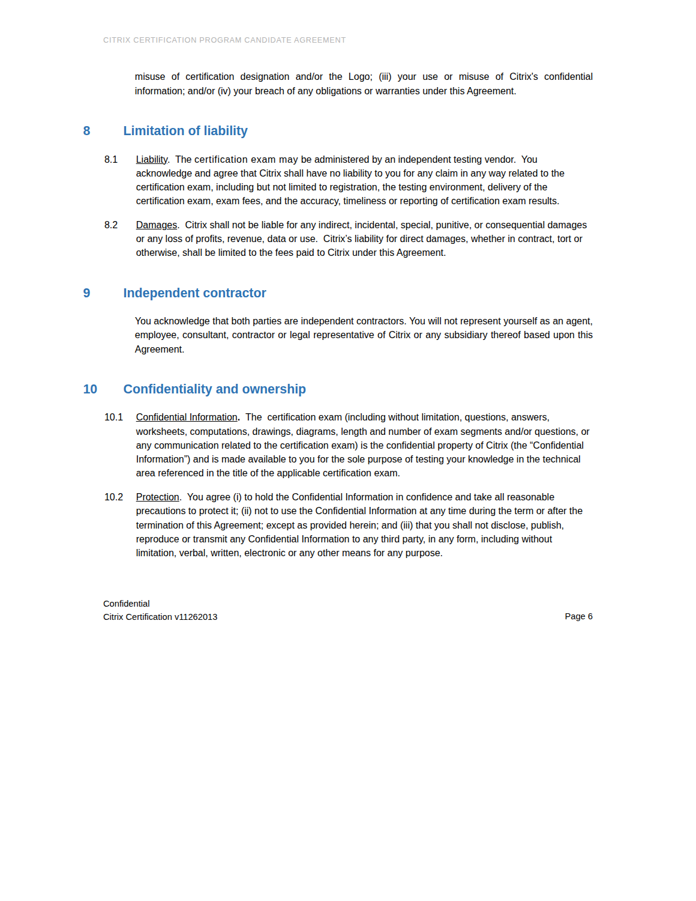CITRIX CERTIFICATION PROGRAM CANDIDATE AGREEMENT
misuse of certification designation and/or the Logo; (iii) your use or misuse of Citrix's confidential information; and/or (iv) your breach of any obligations or warranties under this Agreement.
8 Limitation of liability
8.1
Liability. The certification exam may be administered by an independent testing vendor. You acknowledge and agree that Citrix shall have no liability to you for any claim in any way related to the certification exam, including but not limited to registration, the testing environment, delivery of the certification exam, exam fees, and the accuracy, timeliness or reporting of certification exam results.
8.2
Damages. Citrix shall not be liable for any indirect, incidental, special, punitive, or consequential damages or any loss of profits, revenue, data or use. Citrix’s liability for direct damages, whether in contract, tort or otherwise, shall be limited to the fees paid to Citrix under this Agreement.
9 Independent contractor
You acknowledge that both parties are independent contractors. You will not represent yourself as an agent, employee, consultant, contractor or legal representative of Citrix or any subsidiary thereof based upon this Agreement.
10 Confidentiality and ownership
10.1
Confidential Information. The certification exam (including without limitation, questions, answers, worksheets, computations, drawings, diagrams, length and number of exam segments and/or questions, or any communication related to the certification exam) is the confidential property of Citrix (the “Confidential Information”) and is made available to you for the sole purpose of testing your knowledge in the technical area referenced in the title of the applicable certification exam.
10.2
Protection. You agree (i) to hold the Confidential Information in confidence and take all reasonable precautions to protect it; (ii) not to use the Confidential Information at any time during the term or after the termination of this Agreement; except as provided herein; and (iii) that you shall not disclose, publish, reproduce or transmit any Confidential Information to any third party, in any form, including without limitation, verbal, written, electronic or any other means for any purpose.
Confidential
Citrix Certification v11262013
Page 6